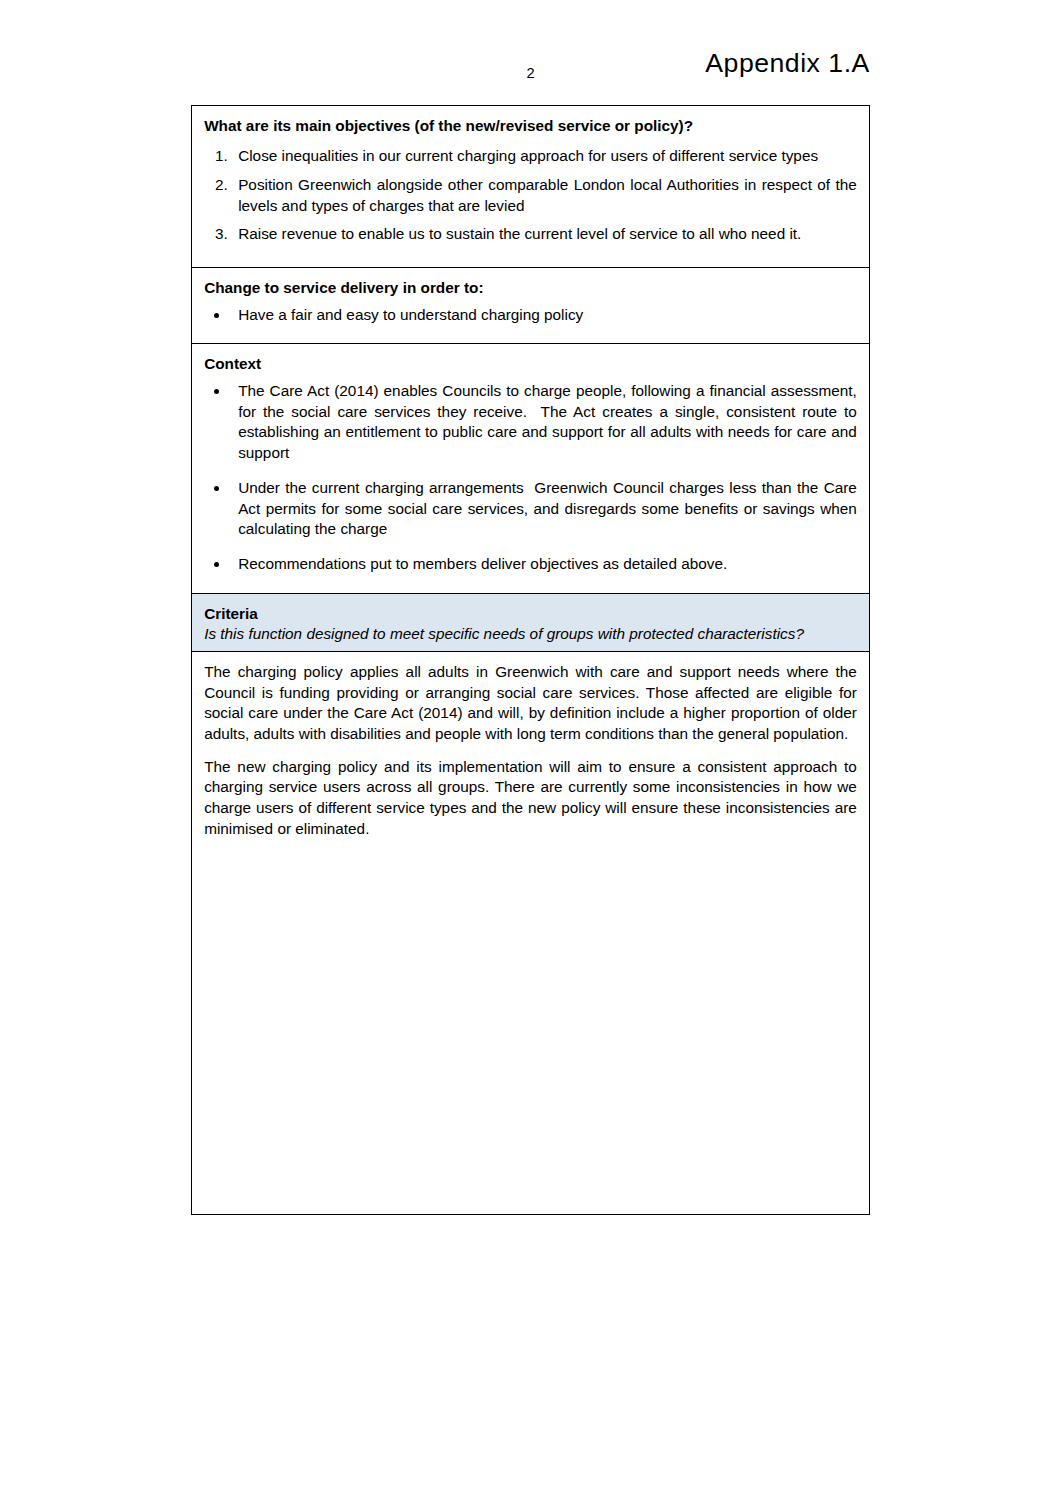Appendix 1.A
2
| What are its main objectives (of the new/revised service or policy)? Close inequalities in our current charging approach for users of different service types Position Greenwich alongside other comparable London local Authorities in respect of the levels and types of charges that are levied Raise revenue to enable us to sustain the current level of service to all who need it. |
| Change to service delivery in order to: Have a fair and easy to understand charging policy |
| Context The Care Act (2014) enables Councils to charge people, following a financial assessment, for the social care services they receive. The Act creates a single, consistent route to establishing an entitlement to public care and support for all adults with needs for care and support Under the current charging arrangements Greenwich Council charges less than the Care Act permits for some social care services, and disregards some benefits or savings when calculating the charge Recommendations put to members deliver objectives as detailed above. |
| Criteria Is this function designed to meet specific needs of groups with protected characteristics? |
| The charging policy applies all adults in Greenwich with care and support needs where the Council is funding providing or arranging social care services. Those affected are eligible for social care under the Care Act (2014) and will, by definition include a higher proportion of older adults, adults with disabilities and people with long term conditions than the general population. The new charging policy and its implementation will aim to ensure a consistent approach to charging service users across all groups. There are currently some inconsistencies in how we charge users of different service types and the new policy will ensure these inconsistencies are minimised or eliminated. |